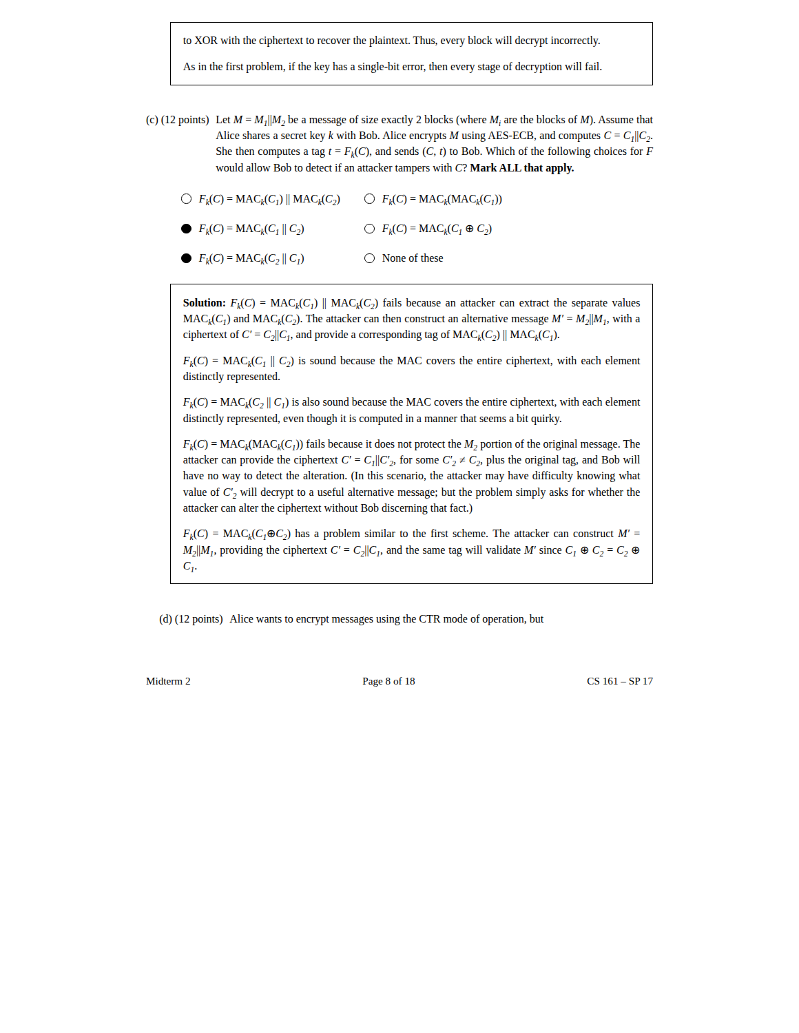to XOR with the ciphertext to recover the plaintext. Thus, every block will decrypt incorrectly.
As in the first problem, if the key has a single-bit error, then every stage of decryption will fail.
(c) (12 points)
Let M = M1||M2 be a message of size exactly 2 blocks (where Mi are the blocks of M). Assume that Alice shares a secret key k with Bob. Alice encrypts M using AES-ECB, and computes C = C1||C2. She then computes a tag t = Fk(C), and sends (C, t) to Bob. Which of the following choices for F would allow Bob to detect if an attacker tampers with C? Mark ALL that apply.
Fk(C) = MACk(C1) || MACk(C2)
Fk(C) = MACk(MACk(C1))
Fk(C) = MACk(C1 || C2)
Fk(C) = MACk(C1 ⊕ C2)
Fk(C) = MACk(C2 || C1)
None of these
Solution: Fk(C) = MACk(C1) || MACk(C2) fails because an attacker can extract the separate values MACk(C1) and MACk(C2). The attacker can then construct an alternative message M′ = M2||M1, with a ciphertext of C′ = C2||C1, and provide a corresponding tag of MACk(C2) || MACk(C1).
Fk(C) = MACk(C1 || C2) is sound because the MAC covers the entire ciphertext, with each element distinctly represented.
Fk(C) = MACk(C2 || C1) is also sound because the MAC covers the entire ciphertext, with each element distinctly represented, even though it is computed in a manner that seems a bit quirky.
Fk(C) = MACk(MACk(C1)) fails because it does not protect the M2 portion of the original message. The attacker can provide the ciphertext C′ = C1||C′2, for some C′2 ≠ C2, plus the original tag, and Bob will have no way to detect the alteration. (In this scenario, the attacker may have difficulty knowing what value of C′2 will decrypt to a useful alternative message; but the problem simply asks for whether the attacker can alter the ciphertext without Bob discerning that fact.)
Fk(C) = MACk(C1⊕C2) has a problem similar to the first scheme. The attacker can construct M′ = M2||M1, providing the ciphertext C′ = C2||C1, and the same tag will validate M′ since C1 ⊕ C2 = C2 ⊕ C1.
(d) (12 points)
Alice wants to encrypt messages using the CTR mode of operation, but
Midterm 2 Page 8 of 18 CS 161 – SP 17